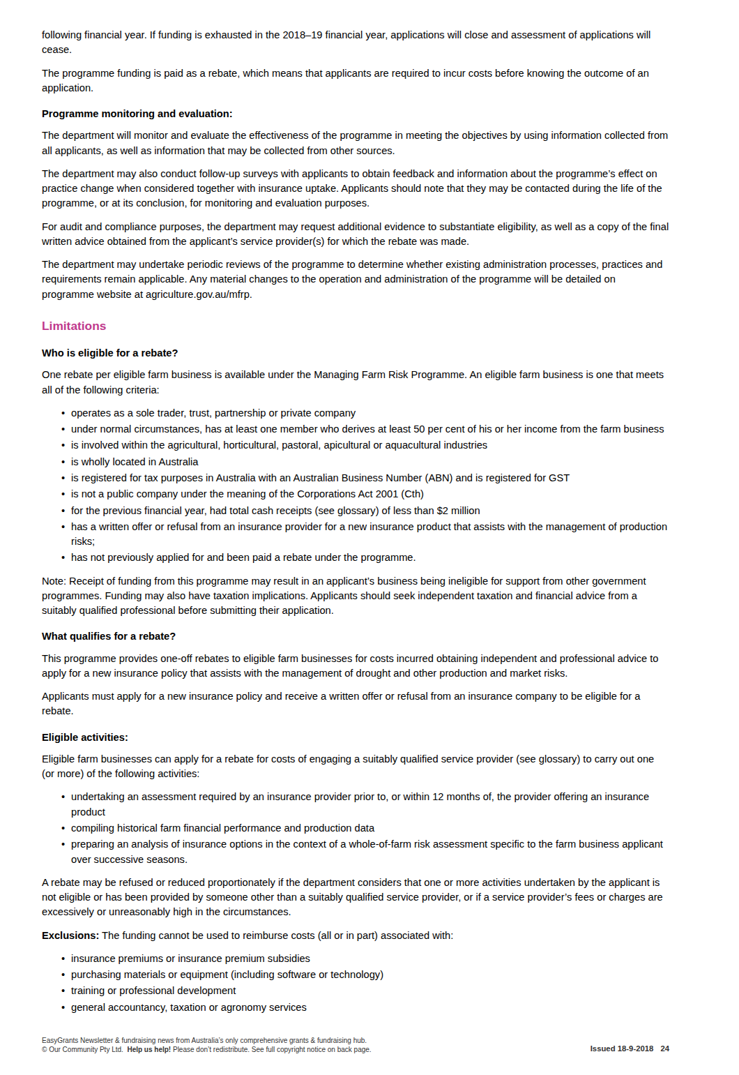following financial year. If funding is exhausted in the 2018–19 financial year, applications will close and assessment of applications will cease.
The programme funding is paid as a rebate, which means that applicants are required to incur costs before knowing the outcome of an application.
Programme monitoring and evaluation:
The department will monitor and evaluate the effectiveness of the programme in meeting the objectives by using information collected from all applicants, as well as information that may be collected from other sources.
The department may also conduct follow-up surveys with applicants to obtain feedback and information about the programme’s effect on practice change when considered together with insurance uptake. Applicants should note that they may be contacted during the life of the programme, or at its conclusion, for monitoring and evaluation purposes.
For audit and compliance purposes, the department may request additional evidence to substantiate eligibility, as well as a copy of the final written advice obtained from the applicant’s service provider(s) for which the rebate was made.
The department may undertake periodic reviews of the programme to determine whether existing administration processes, practices and requirements remain applicable. Any material changes to the operation and administration of the programme will be detailed on programme website at agriculture.gov.au/mfrp.
Limitations
Who is eligible for a rebate?
One rebate per eligible farm business is available under the Managing Farm Risk Programme. An eligible farm business is one that meets all of the following criteria:
operates as a sole trader, trust, partnership or private company
under normal circumstances, has at least one member who derives at least 50 per cent of his or her income from the farm business
is involved within the agricultural, horticultural, pastoral, apicultural or aquacultural industries
is wholly located in Australia
is registered for tax purposes in Australia with an Australian Business Number (ABN) and is registered for GST
is not a public company under the meaning of the Corporations Act 2001 (Cth)
for the previous financial year, had total cash receipts (see glossary) of less than $2 million
has a written offer or refusal from an insurance provider for a new insurance product that assists with the management of production risks;
has not previously applied for and been paid a rebate under the programme.
Note: Receipt of funding from this programme may result in an applicant’s business being ineligible for support from other government programmes. Funding may also have taxation implications. Applicants should seek independent taxation and financial advice from a suitably qualified professional before submitting their application.
What qualifies for a rebate?
This programme provides one-off rebates to eligible farm businesses for costs incurred obtaining independent and professional advice to apply for a new insurance policy that assists with the management of drought and other production and market risks.
Applicants must apply for a new insurance policy and receive a written offer or refusal from an insurance company to be eligible for a rebate.
Eligible activities:
Eligible farm businesses can apply for a rebate for costs of engaging a suitably qualified service provider (see glossary) to carry out one (or more) of the following activities:
undertaking an assessment required by an insurance provider prior to, or within 12 months of, the provider offering an insurance product
compiling historical farm financial performance and production data
preparing an analysis of insurance options in the context of a whole-of-farm risk assessment specific to the farm business applicant over successive seasons.
A rebate may be refused or reduced proportionately if the department considers that one or more activities undertaken by the applicant is not eligible or has been provided by someone other than a suitably qualified service provider, or if a service provider’s fees or charges are excessively or unreasonably high in the circumstances.
Exclusions: The funding cannot be used to reimburse costs (all or in part) associated with:
insurance premiums or insurance premium subsidies
purchasing materials or equipment (including software or technology)
training or professional development
general accountancy, taxation or agronomy services
EasyGrants Newsletter & fundraising news from Australia’s only comprehensive grants & fundraising hub.
© Our Community Pty Ltd. Help us help! Please don’t redistribute. See full copyright notice on back page.
Issued 18-9-201824